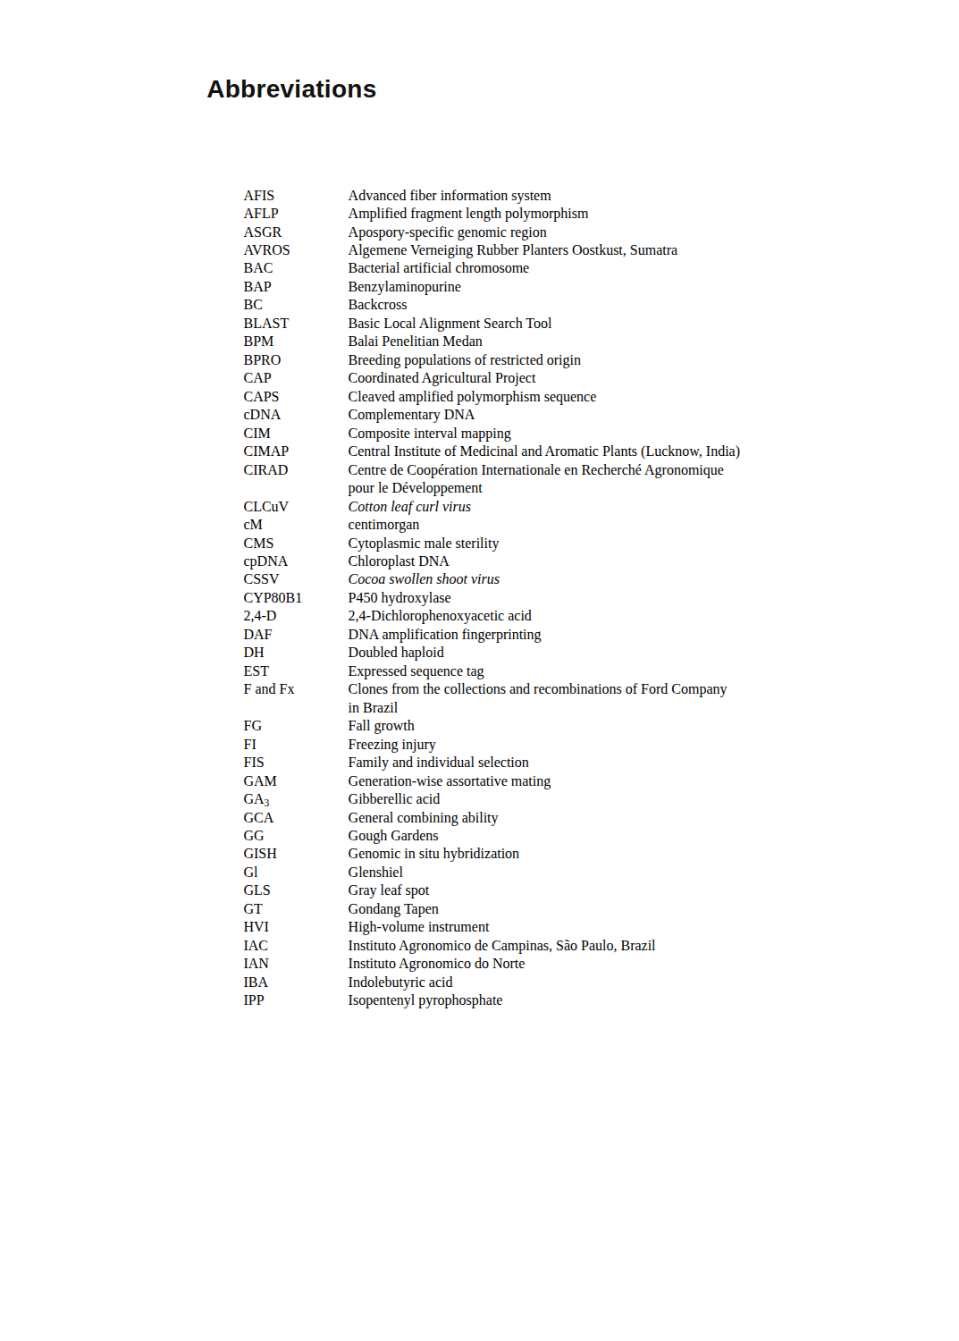Abbreviations
AFIS
Advanced fiber information system
AFLP
Amplified fragment length polymorphism
ASGR
Apospory-specific genomic region
AVROS
Algemene Verneiging Rubber Planters Oostkust, Sumatra
BAC
Bacterial artificial chromosome
BAP
Benzylaminopurine
BC
Backcross
BLAST
Basic Local Alignment Search Tool
BPM
Balai Penelitian Medan
BPRO
Breeding populations of restricted origin
CAP
Coordinated Agricultural Project
CAPS
Cleaved amplified polymorphism sequence
cDNA
Complementary DNA
CIM
Composite interval mapping
CIMAP
Central Institute of Medicinal and Aromatic Plants (Lucknow, India)
CIRAD
Centre de Coopération Internationale en Recherché Agronomique
pour le Développement
CLCuV
Cotton leaf curl virus
cM
centimorgan
CMS
Cytoplasmic male sterility
cpDNA
Chloroplast DNA
CSSV
Cocoa swollen shoot virus
CYP80B1
P450 hydroxylase
2,4-D
2,4-Dichlorophenoxyacetic acid
DAF
DNA amplification fingerprinting
DH
Doubled haploid
EST
Expressed sequence tag
F and Fx
Clones from the collections and recombinations of Ford Company
in Brazil
FG
Fall growth
FI
Freezing injury
FIS
Family and individual selection
GAM
Generation-wise assortative mating
GA3
Gibberellic acid
GCA
General combining ability
GG
Gough Gardens
GISH
Genomic in situ hybridization
Gl
Glenshiel
GLS
Gray leaf spot
GT
Gondang Tapen
HVI
High-volume instrument
IAC
Instituto Agronomico de Campinas, São Paulo, Brazil
IAN
Instituto Agronomico do Norte
IBA
Indolebutyric acid
IPP
Isopentenyl pyrophosphate